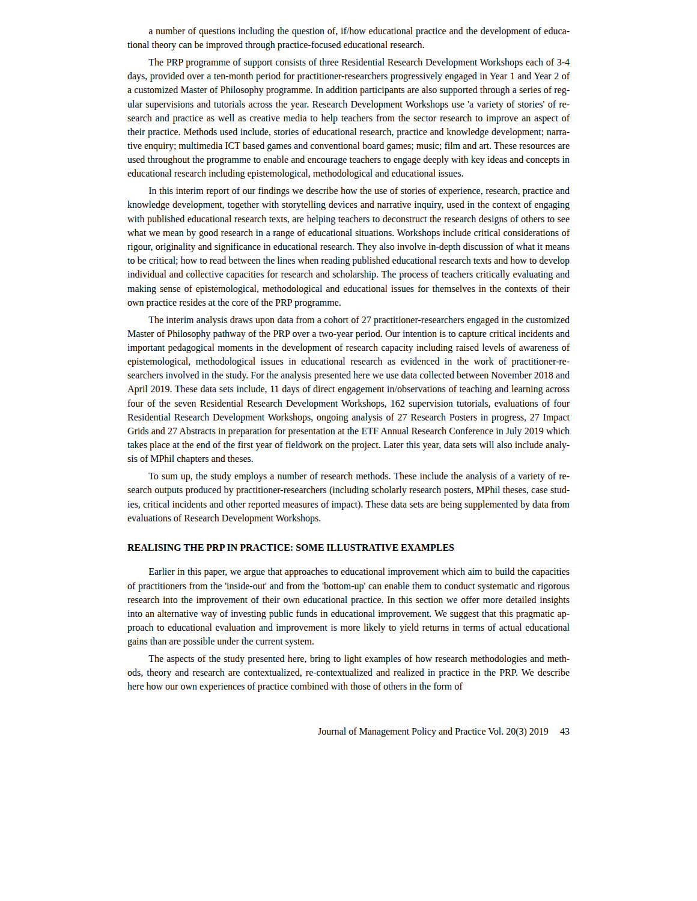a number of questions including the question of, if/how educational practice and the development of educational theory can be improved through practice-focused educational research.
The PRP programme of support consists of three Residential Research Development Workshops each of 3-4 days, provided over a ten-month period for practitioner-researchers progressively engaged in Year 1 and Year 2 of a customized Master of Philosophy programme. In addition participants are also supported through a series of regular supervisions and tutorials across the year. Research Development Workshops use 'a variety of stories' of research and practice as well as creative media to help teachers from the sector research to improve an aspect of their practice. Methods used include, stories of educational research, practice and knowledge development; narrative enquiry; multimedia ICT based games and conventional board games; music; film and art. These resources are used throughout the programme to enable and encourage teachers to engage deeply with key ideas and concepts in educational research including epistemological, methodological and educational issues.
In this interim report of our findings we describe how the use of stories of experience, research, practice and knowledge development, together with storytelling devices and narrative inquiry, used in the context of engaging with published educational research texts, are helping teachers to deconstruct the research designs of others to see what we mean by good research in a range of educational situations. Workshops include critical considerations of rigour, originality and significance in educational research. They also involve in-depth discussion of what it means to be critical; how to read between the lines when reading published educational research texts and how to develop individual and collective capacities for research and scholarship. The process of teachers critically evaluating and making sense of epistemological, methodological and educational issues for themselves in the contexts of their own practice resides at the core of the PRP programme.
The interim analysis draws upon data from a cohort of 27 practitioner-researchers engaged in the customized Master of Philosophy pathway of the PRP over a two-year period. Our intention is to capture critical incidents and important pedagogical moments in the development of research capacity including raised levels of awareness of epistemological, methodological issues in educational research as evidenced in the work of practitioner-researchers involved in the study. For the analysis presented here we use data collected between November 2018 and April 2019. These data sets include, 11 days of direct engagement in/observations of teaching and learning across four of the seven Residential Research Development Workshops, 162 supervision tutorials, evaluations of four Residential Research Development Workshops, ongoing analysis of 27 Research Posters in progress, 27 Impact Grids and 27 Abstracts in preparation for presentation at the ETF Annual Research Conference in July 2019 which takes place at the end of the first year of fieldwork on the project. Later this year, data sets will also include analysis of MPhil chapters and theses.
To sum up, the study employs a number of research methods. These include the analysis of a variety of research outputs produced by practitioner-researchers (including scholarly research posters, MPhil theses, case studies, critical incidents and other reported measures of impact). These data sets are being supplemented by data from evaluations of Research Development Workshops.
Realising the PRP in Practice: Some Illustrative Examples
Earlier in this paper, we argue that approaches to educational improvement which aim to build the capacities of practitioners from the 'inside-out' and from the 'bottom-up' can enable them to conduct systematic and rigorous research into the improvement of their own educational practice. In this section we offer more detailed insights into an alternative way of investing public funds in educational improvement. We suggest that this pragmatic approach to educational evaluation and improvement is more likely to yield returns in terms of actual educational gains than are possible under the current system.
The aspects of the study presented here, bring to light examples of how research methodologies and methods, theory and research are contextualized, re-contextualized and realized in practice in the PRP. We describe here how our own experiences of practice combined with those of others in the form of
Journal of Management Policy and Practice Vol. 20(3) 201943